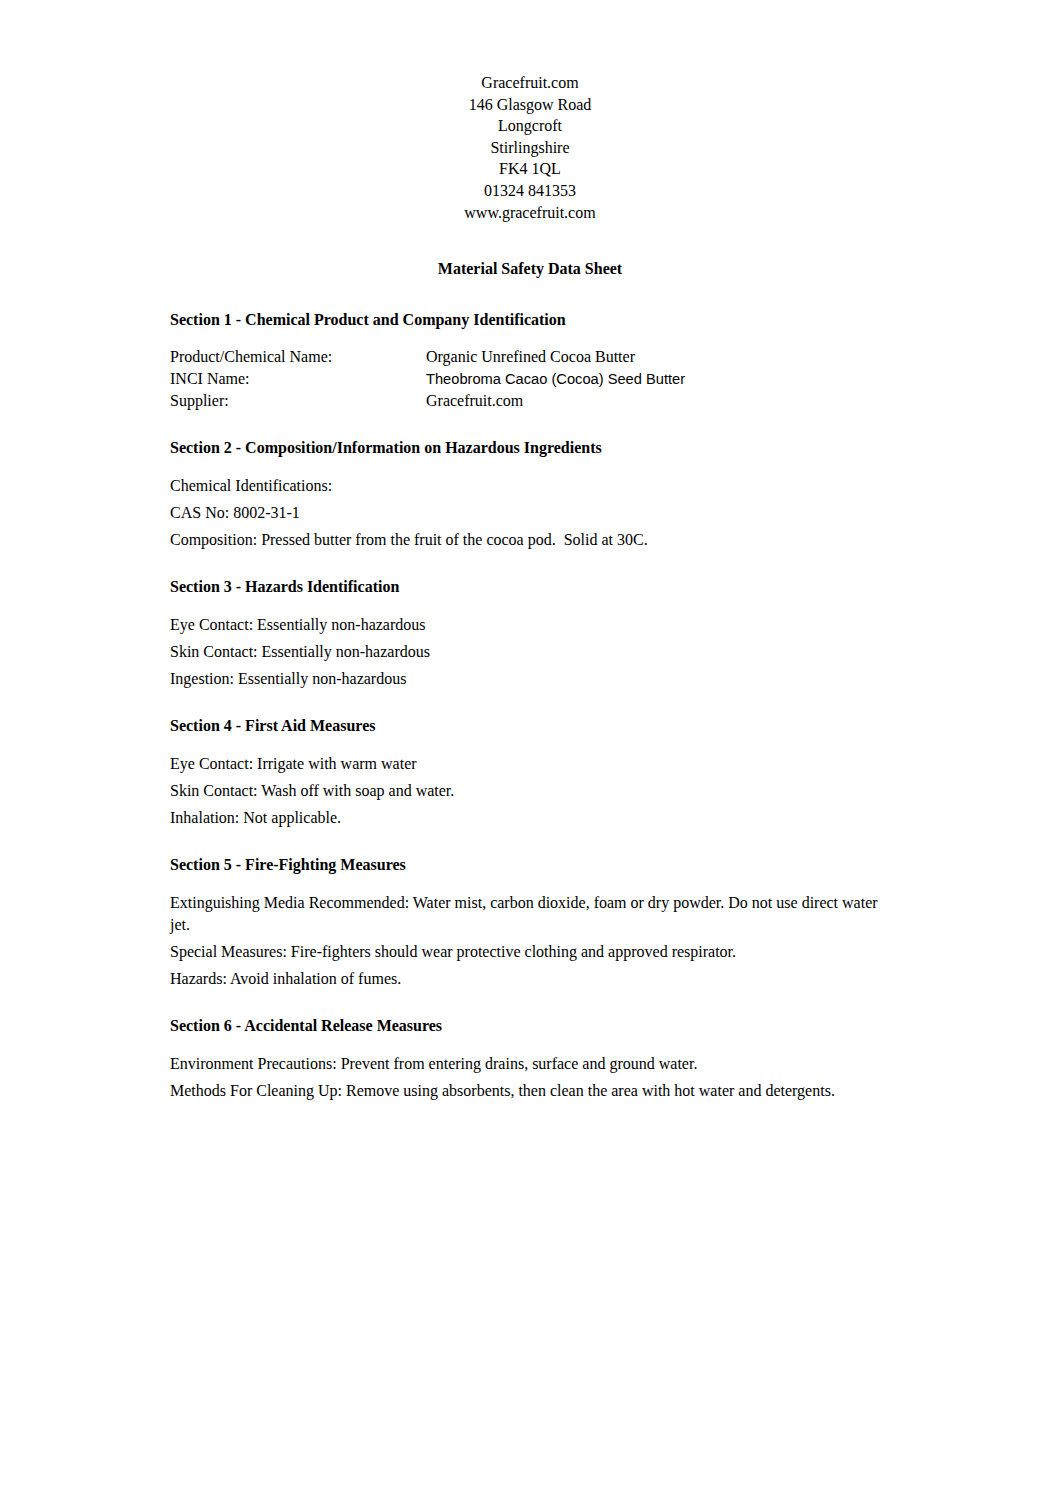Gracefruit.com
146 Glasgow Road
Longcroft
Stirlingshire
FK4 1QL
01324 841353
www.gracefruit.com
Material Safety Data Sheet
Section 1 - Chemical Product and Company Identification
Product/Chemical Name:
Organic Unrefined Cocoa Butter
INCI Name:
Theobroma Cacao (Cocoa) Seed Butter
Supplier:
Gracefruit.com
Section 2 - Composition/Information on Hazardous Ingredients
Chemical Identifications:
CAS No: 8002-31-1
Composition: Pressed butter from the fruit of the cocoa pod. Solid at 30C.
Section 3 - Hazards Identification
Eye Contact: Essentially non-hazardous
Skin Contact: Essentially non-hazardous
Ingestion: Essentially non-hazardous
Section 4 - First Aid Measures
Eye Contact: Irrigate with warm water
Skin Contact: Wash off with soap and water.
Inhalation: Not applicable.
Section 5 - Fire-Fighting Measures
Extinguishing Media Recommended: Water mist, carbon dioxide, foam or dry powder. Do not use direct water jet.
Special Measures: Fire-fighters should wear protective clothing and approved respirator.
Hazards: Avoid inhalation of fumes.
Section 6 - Accidental Release Measures
Environment Precautions: Prevent from entering drains, surface and ground water.
Methods For Cleaning Up: Remove using absorbents, then clean the area with hot water and detergents.